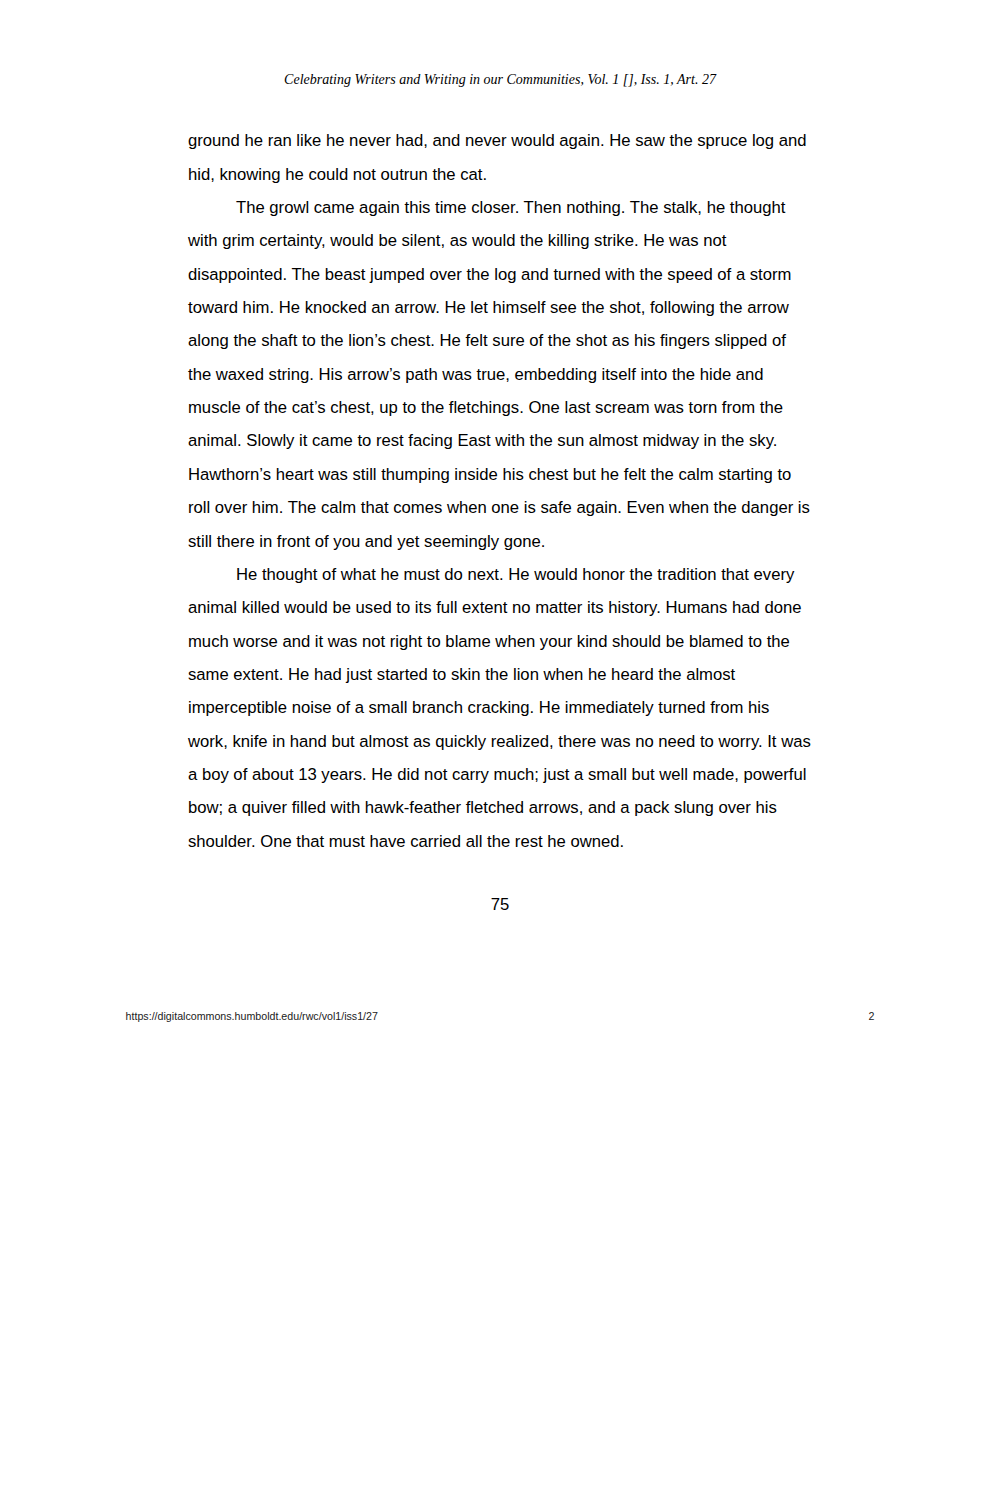Celebrating Writers and Writing in our Communities, Vol. 1 [], Iss. 1, Art. 27
ground he ran like he never had, and never would again. He saw the spruce log and hid, knowing he could not outrun the cat.
The growl came again this time closer. Then nothing. The stalk, he thought with grim certainty, would be silent, as would the killing strike. He was not disappointed. The beast jumped over the log and turned with the speed of a storm toward him. He knocked an arrow. He let himself see the shot, following the arrow along the shaft to the lion’s chest. He felt sure of the shot as his fingers slipped of the waxed string. His arrow’s path was true, embedding itself into the hide and muscle of the cat’s chest, up to the fletchings. One last scream was torn from the animal. Slowly it came to rest facing East with the sun almost midway in the sky. Hawthorn’s heart was still thumping inside his chest but he felt the calm starting to roll over him. The calm that comes when one is safe again. Even when the danger is still there in front of you and yet seemingly gone.
He thought of what he must do next. He would honor the tradition that every animal killed would be used to its full extent no matter its history. Humans had done much worse and it was not right to blame when your kind should be blamed to the same extent. He had just started to skin the lion when he heard the almost imperceptible noise of a small branch cracking. He immediately turned from his work, knife in hand but almost as quickly realized, there was no need to worry. It was a boy of about 13 years. He did not carry much; just a small but well made, powerful bow; a quiver filled with hawk-feather fletched arrows, and a pack slung over his shoulder. One that must have carried all the rest he owned.
75
https://digitalcommons.humboldt.edu/rwc/vol1/iss1/27 2